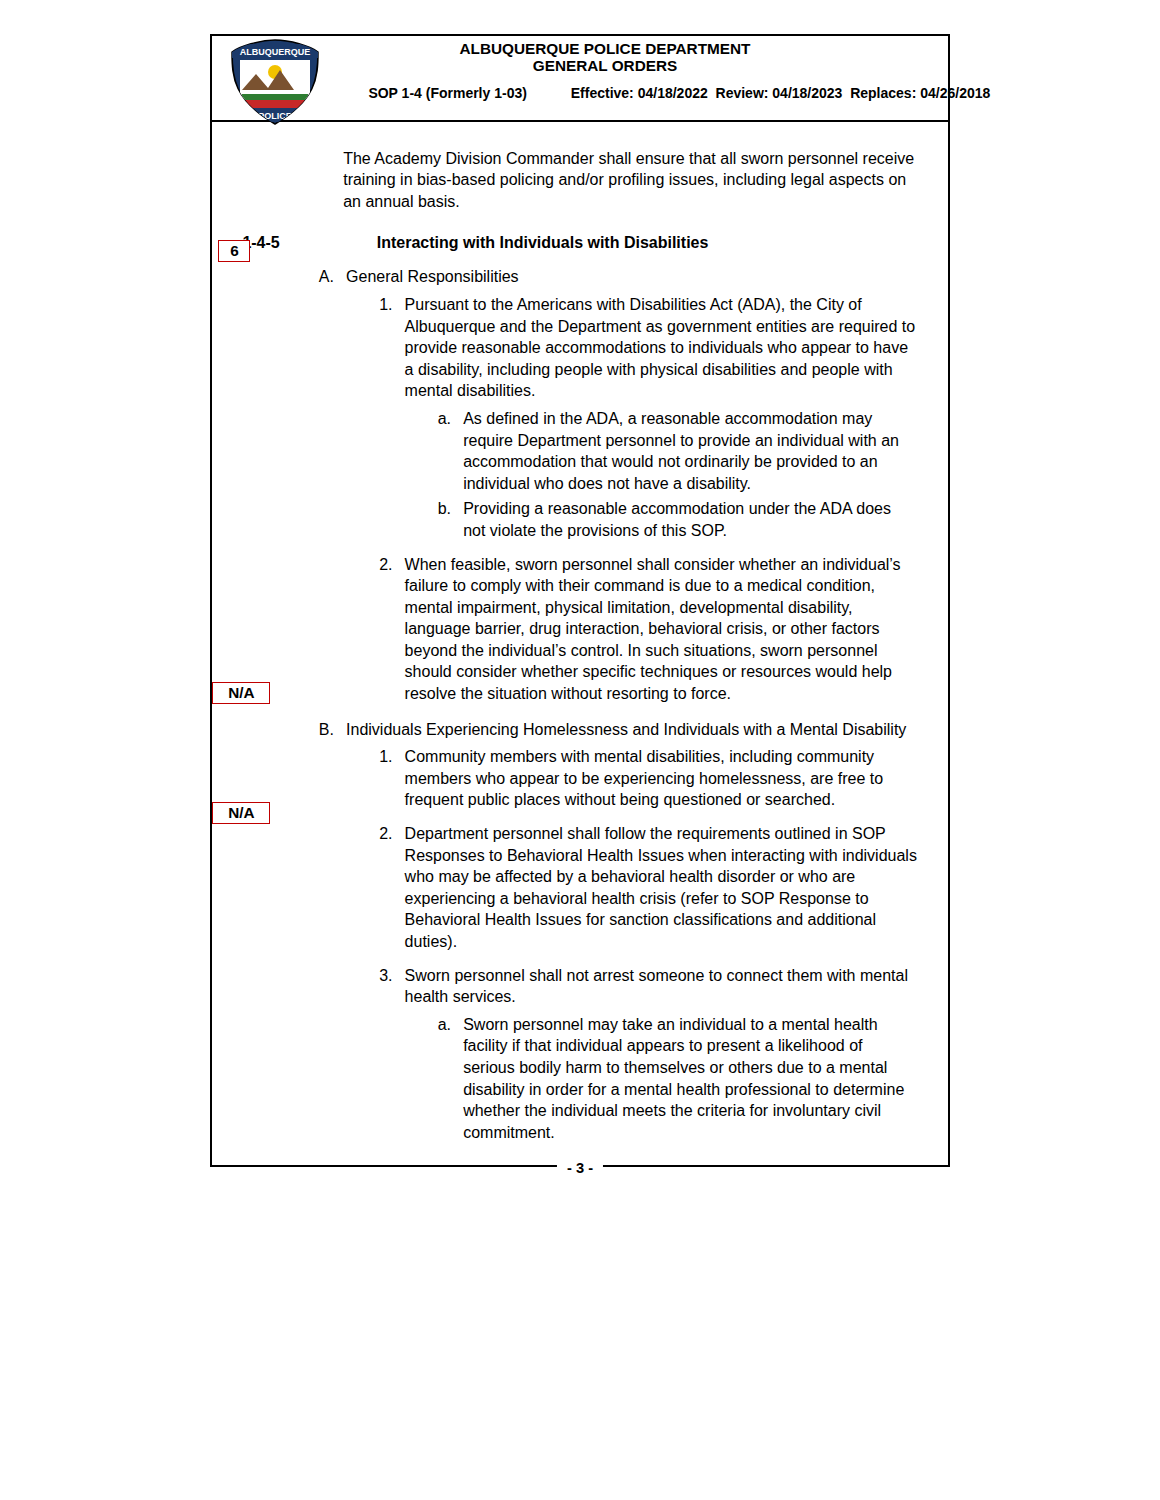ALBUQUERQUE POLICE
ALBUQUERQUE POLICE DEPARTMENT
GENERAL ORDERS
SOP 1-4 (Formerly 1-03) Effective: 04/18/2022 Review: 04/18/2023 Replaces: 04/26/2018
6
N/A
N/A
The Academy Division Commander shall ensure that all sworn personnel receive training in bias-based policing and/or profiling issues, including legal aspects on an annual basis.
1-4-5 Interacting with Individuals with Disabilities
General Responsibilities
Pursuant to the Americans with Disabilities Act (ADA), the City of Albuquerque and the Department as government entities are required to provide reasonable accommodations to individuals who appear to have a disability, including people with physical disabilities and people with mental disabilities.
As defined in the ADA, a reasonable accommodation may require Department personnel to provide an individual with an accommodation that would not ordinarily be provided to an individual who does not have a disability.
Providing a reasonable accommodation under the ADA does not violate the provisions of this SOP.
When feasible, sworn personnel shall consider whether an individual’s failure to comply with their command is due to a medical condition, mental impairment, physical limitation, developmental disability, language barrier, drug interaction, behavioral crisis, or other factors beyond the individual’s control. In such situations, sworn personnel should consider whether specific techniques or resources would help resolve the situation without resorting to force.
Individuals Experiencing Homelessness and Individuals with a Mental Disability
Community members with mental disabilities, including community members who appear to be experiencing homelessness, are free to frequent public places without being questioned or searched.
Department personnel shall follow the requirements outlined in SOP Responses to Behavioral Health Issues when interacting with individuals who may be affected by a behavioral health disorder or who are experiencing a behavioral health crisis (refer to SOP Response to Behavioral Health Issues for sanction classifications and additional duties).
Sworn personnel shall not arrest someone to connect them with mental health services.
Sworn personnel may take an individual to a mental health facility if that individual appears to present a likelihood of serious bodily harm to themselves or others due to a mental disability in order for a mental health professional to determine whether the individual meets the criteria for involuntary civil commitment.
- 3 -